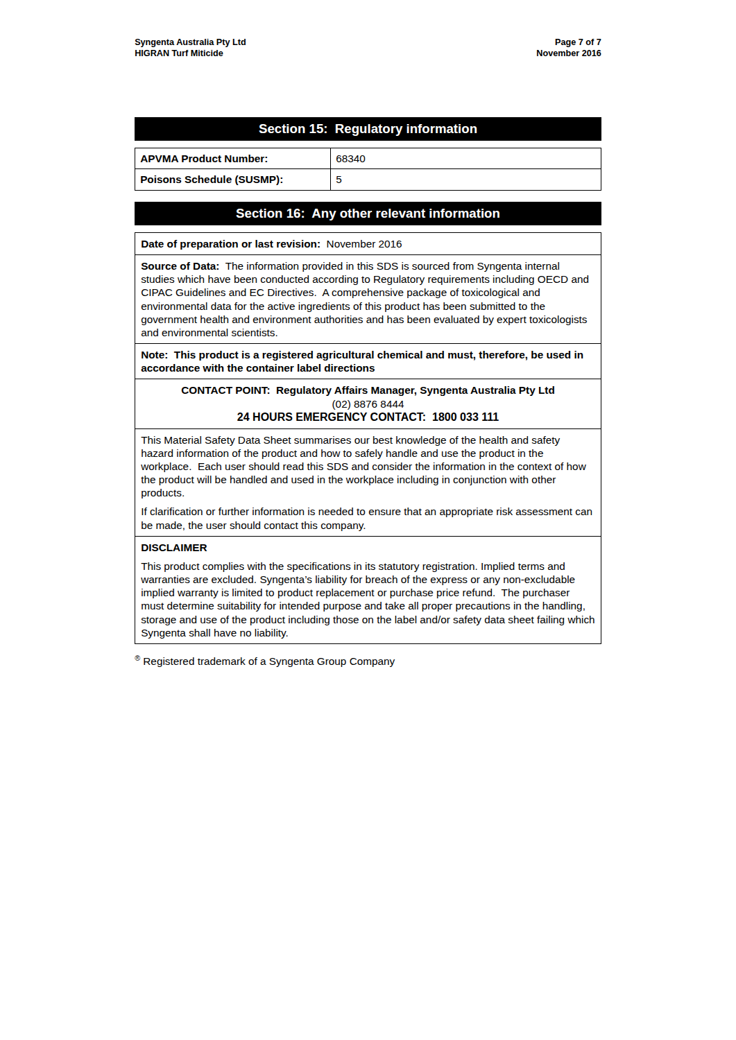Syngenta Australia Pty Ltd
HIGRAN Turf Miticide
Page 7 of 7
November 2016
Section 15: Regulatory information
| APVMA Product Number: | 68340 |
| Poisons Schedule (SUSMP): | 5 |
Section 16: Any other relevant information
| Date of preparation or last revision: November 2016 |
| Source of Data: The information provided in this SDS is sourced from Syngenta internal studies which have been conducted according to Regulatory requirements including OECD and CIPAC Guidelines and EC Directives. A comprehensive package of toxicological and environmental data for the active ingredients of this product has been submitted to the government health and environment authorities and has been evaluated by expert toxicologists and environmental scientists. |
| Note: This product is a registered agricultural chemical and must, therefore, be used in accordance with the container label directions |
| CONTACT POINT: Regulatory Affairs Manager, Syngenta Australia Pty Ltd (02) 8876 8444 24 HOURS EMERGENCY CONTACT: 1800 033 111 |
| This Material Safety Data Sheet summarises our best knowledge of the health and safety hazard information of the product and how to safely handle and use the product in the workplace. Each user should read this SDS and consider the information in the context of how the product will be handled and used in the workplace including in conjunction with other products. If clarification or further information is needed to ensure that an appropriate risk assessment can be made, the user should contact this company. |
| DISCLAIMER This product complies with the specifications in its statutory registration. Implied terms and warranties are excluded. Syngenta’s liability for breach of the express or any non-excludable implied warranty is limited to product replacement or purchase price refund. The purchaser must determine suitability for intended purpose and take all proper precautions in the handling, storage and use of the product including those on the label and/or safety data sheet failing which Syngenta shall have no liability. |
® Registered trademark of a Syngenta Group Company